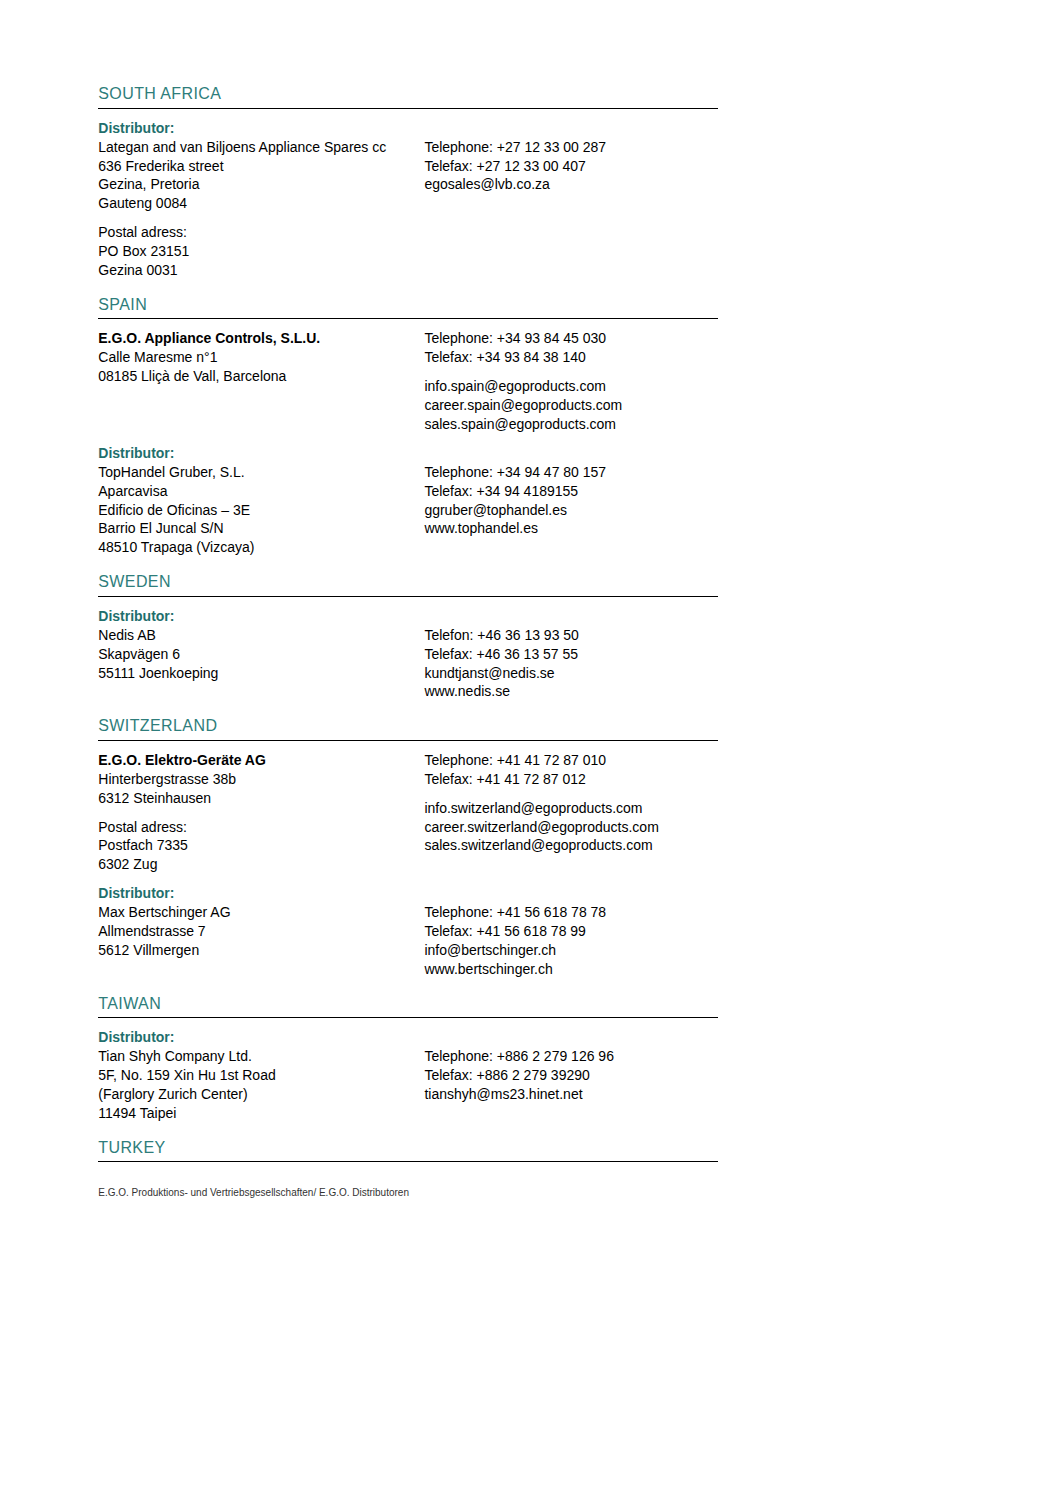South Africa
Distributor:
Lategan and van Biljoens Appliance Spares cc
636 Frederika street
Gezina, Pretoria
Gauteng 0084
Postal adress:
PO Box 23151
Gezina 0031
Telephone: +27 12 33 00 287
Telefax: +27 12 33 00 407
egosales@lvb.co.za
Spain
E.G.O. Appliance Controls, S.L.U.
Calle Maresme n°1
08185 Lliçà de Vall, Barcelona
Telephone: +34 93 84 45 030
Telefax: +34 93 84 38 140
info.spain@egoproducts.com
career.spain@egoproducts.com
sales.spain@egoproducts.com
Distributor:
TopHandel Gruber, S.L.
Aparcavisa
Edificio de Oficinas – 3E
Barrio El Juncal S/N
48510 Trapaga (Vizcaya)
Telephone: +34 94 47 80 157
Telefax: +34 94 4189155
ggruber@tophandel.es
www.tophandel.es
Sweden
Distributor:
Nedis AB
Skapvägen 6
55111 Joenkoeping
Telefon: +46 36 13 93 50
Telefax: +46 36 13 57 55
kundtjanst@nedis.se
www.nedis.se
Switzerland
E.G.O. Elektro-Geräte AG
Hinterbergstrasse 38b
6312 Steinhausen
Postal adress:
Postfach 7335
6302 Zug
Telephone: +41 41 72 87 010
Telefax: +41 41 72 87 012
info.switzerland@egoproducts.com
career.switzerland@egoproducts.com
sales.switzerland@egoproducts.com
Distributor:
Max Bertschinger AG
Allmendstrasse 7
5612 Villmergen
Telephone: +41 56 618 78 78
Telefax: +41 56 618 78 99
info@bertschinger.ch
www.bertschinger.ch
Taiwan
Distributor:
Tian Shyh Company Ltd.
5F, No. 159 Xin Hu 1st Road
(Farglory Zurich Center)
11494 Taipei
Telephone: +886 2 279 126 96
Telefax: +886 2 279 39290
tianshyh@ms23.hinet.net
Turkey
E.G.O. Produktions- und Vertriebsgesellschaften/ E.G.O. Distributoren